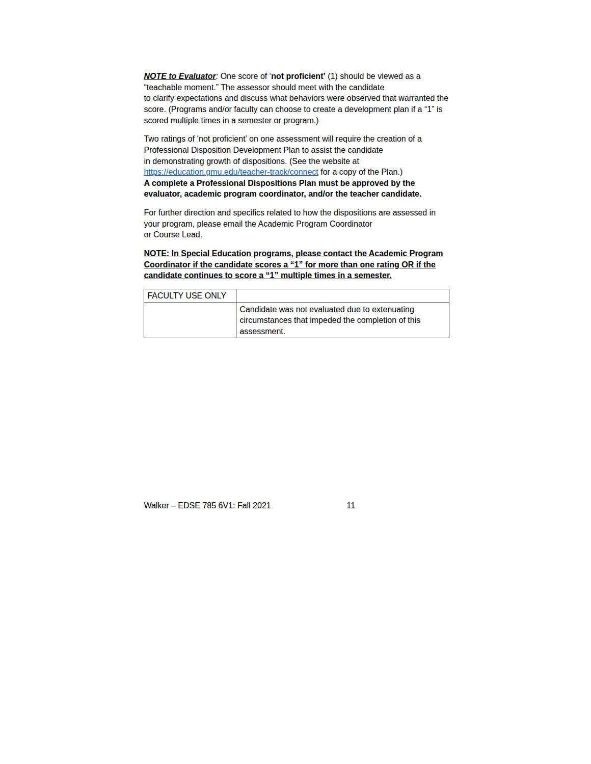NOTE to Evaluator: One score of ‘not proficient’ (1) should be viewed as a “teachable moment.” The assessor should meet with the candidate
to clarify expectations and discuss what behaviors were observed that warranted the score. (Programs and/or faculty can choose to create a development plan if a “1” is scored multiple times in a semester or program.)
Two ratings of ‘not proficient’ on one assessment will require the creation of a Professional Disposition Development Plan to assist the candidate
in demonstrating growth of dispositions. (See the website at https://education.gmu.edu/teacher-track/connect for a copy of the Plan.)
A complete a Professional Dispositions Plan must be approved by the evaluator, academic program coordinator, and/or the teacher candidate.
For further direction and specifics related to how the dispositions are assessed in your program, please email the Academic Program Coordinator
or Course Lead.
NOTE: In Special Education programs, please contact the Academic Program Coordinator if the candidate scores a “1” for more than one rating OR if the candidate continues to score a “1” multiple times in a semester.
| FACULTY USE ONLY | |
| | Candidate was not evaluated due to extenuating circumstances that impeded the completion of this assessment. |
Walker – EDSE 785 6V1: Fall 202111